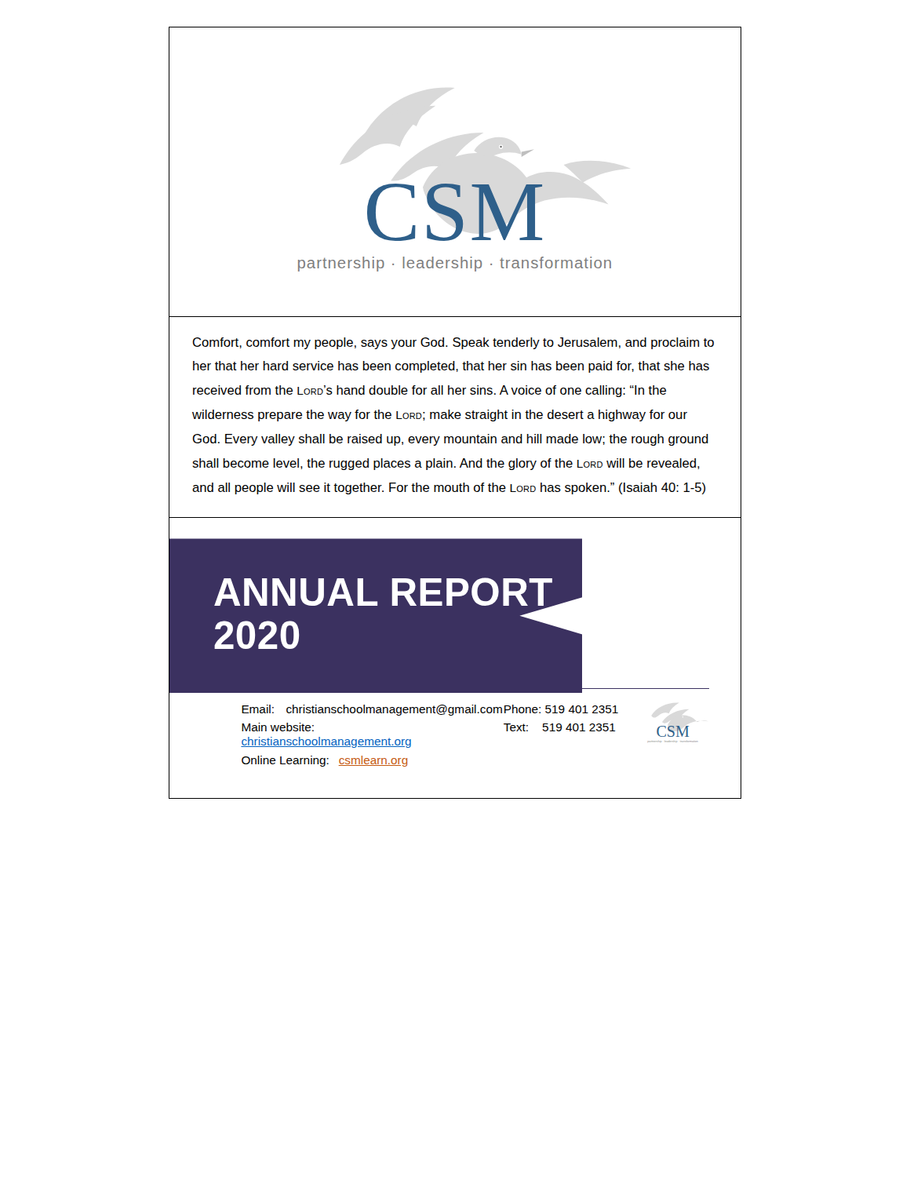CSM partnership · leadership · transformation
Comfort, comfort my people, says your God. Speak tenderly to Jerusalem, and proclaim to her that her hard service has been completed, that her sin has been paid for, that she has received from the Lord’s hand double for all her sins. A voice of one calling: “In the wilderness prepare the way for the Lord; make straight in the desert a highway for our God. Every valley shall be raised up, every mountain and hill made low; the rough ground shall become level, the rugged places a plain. And the glory of the Lord will be revealed, and all people will see it together. For the mouth of the Lord has spoken.” (Isaiah 40: 1-5)
ANNUAL REPORT
2020
Christian School Management
Email: christianschoolmanagement@gmail.com
Main website: christianschoolmanagement.org
Online Learning: csmlearn.org
Phone: 519 401 2351
Text: 519 401 2351
CSM partnership · leadership · transformation